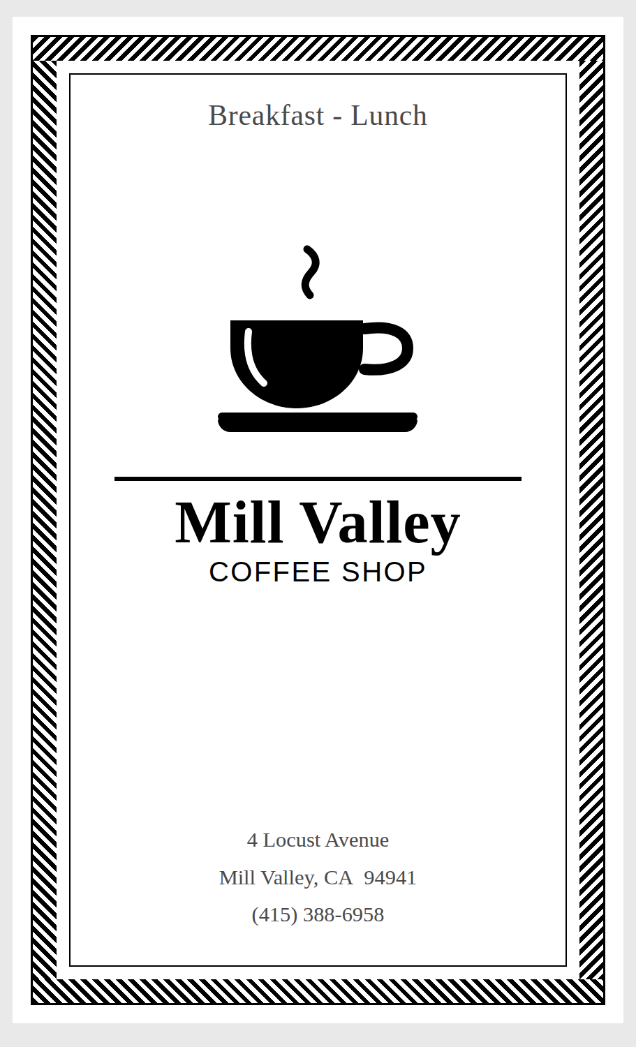Breakfast - Lunch
Mill Valley
COFFEE SHOP
4 Locust Avenue
Mill Valley, CA 94941
(415) 388-6958